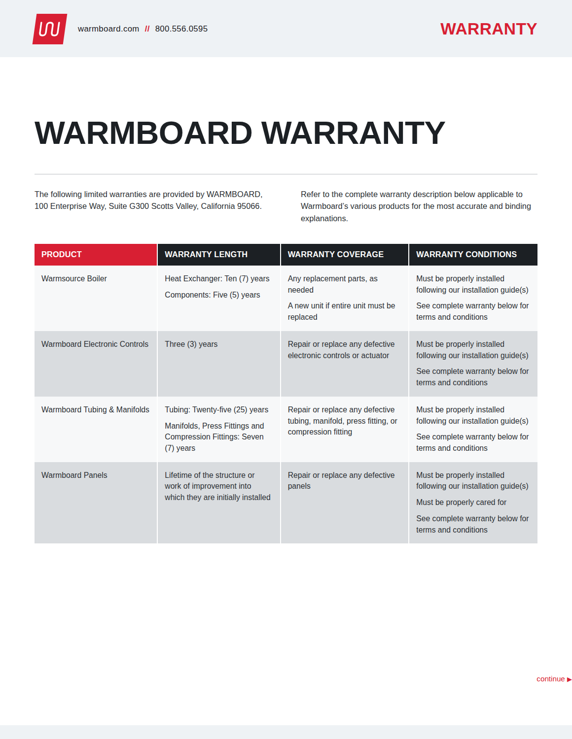warmboard.com // 800.556.0595
WARRANTY
WARMBOARD WARRANTY
The following limited warranties are provided by WARMBOARD, 100 Enterprise Way, Suite G300 Scotts Valley, California 95066.
Refer to the complete warranty description below applicable to Warmboard’s various products for the most accurate and binding explanations.
| PRODUCT | WARRANTY LENGTH | WARRANTY COVERAGE | WARRANTY CONDITIONS |
| --- | --- | --- | --- |
| Warmsource Boiler | Heat Exchanger: Ten (7) years Components: Five (5) years | Any replacement parts, as needed A new unit if entire unit must be replaced | Must be properly installed following our installation guide(s) See complete warranty below for terms and conditions |
| Warmboard Electronic Controls | Three (3) years | Repair or replace any defective electronic controls or actuator | Must be properly installed following our installation guide(s) See complete warranty below for terms and conditions |
| Warmboard Tubing & Manifolds | Tubing: Twenty-five (25) years Manifolds, Press Fittings and Compression Fittings: Seven (7) years | Repair or replace any defective tubing, manifold, press fitting, or compression fitting | Must be properly installed following our installation guide(s) See complete warranty below for terms and conditions |
| Warmboard Panels | Lifetime of the structure or work of improvement into which they are initially installed | Repair or replace any defective panels | Must be properly installed following our installation guide(s) Must be properly cared for See complete warranty below for terms and conditions |
continue ▶